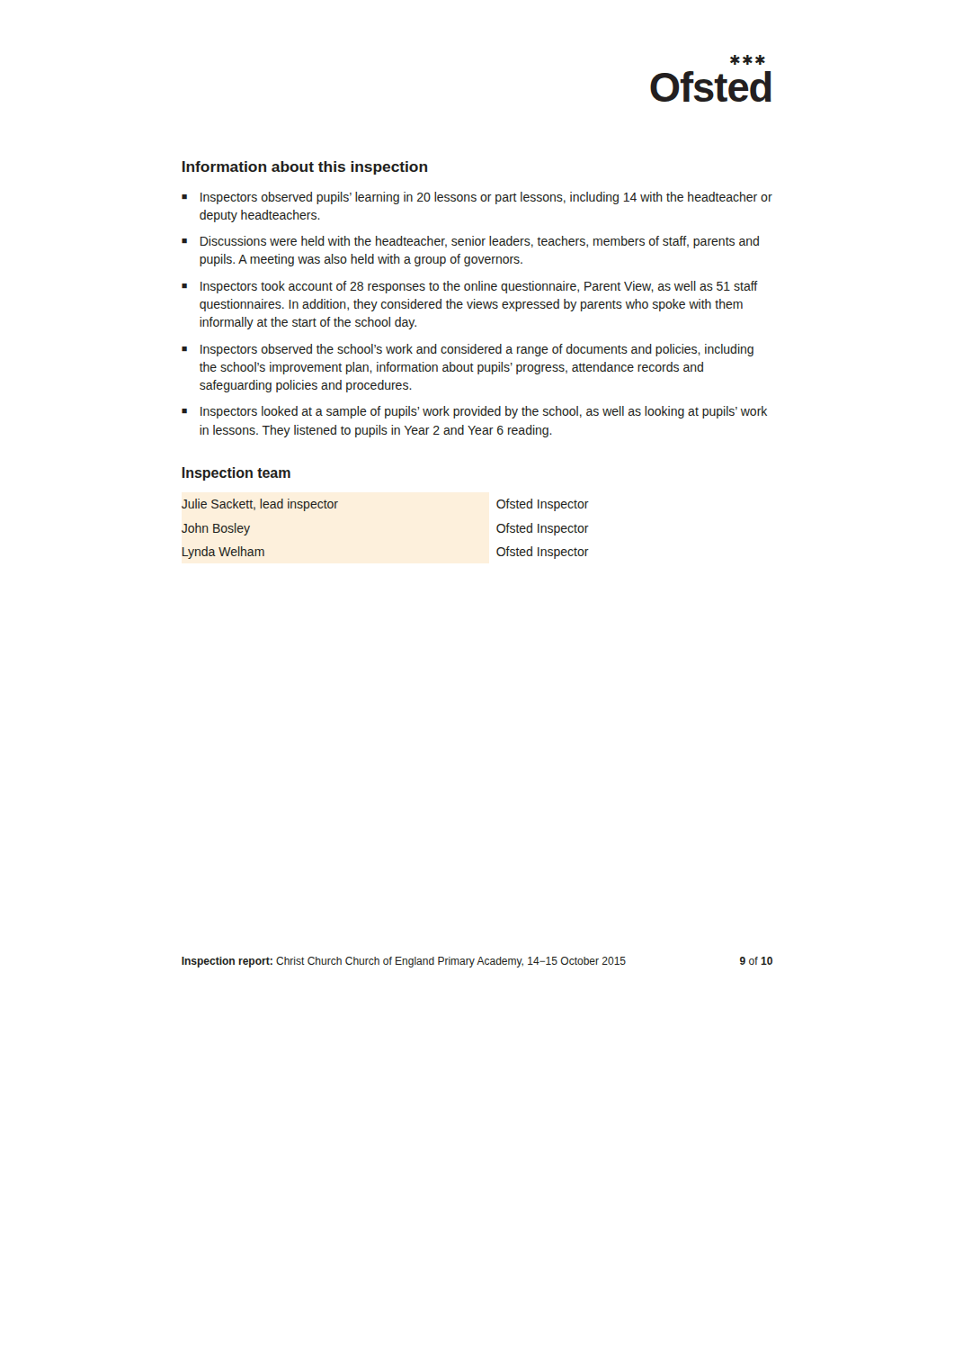✱✱✱
Ofsted
Information about this inspection
Inspectors observed pupils’ learning in 20 lessons or part lessons, including 14 with the headteacher or deputy headteachers.
Discussions were held with the headteacher, senior leaders, teachers, members of staff, parents and pupils. A meeting was also held with a group of governors.
Inspectors took account of 28 responses to the online questionnaire, Parent View, as well as 51 staff questionnaires. In addition, they considered the views expressed by parents who spoke with them informally at the start of the school day.
Inspectors observed the school’s work and considered a range of documents and policies, including the school’s improvement plan, information about pupils’ progress, attendance records and safeguarding policies and procedures.
Inspectors looked at a sample of pupils’ work provided by the school, as well as looking at pupils’ work in lessons. They listened to pupils in Year 2 and Year 6 reading.
Inspection team
| Julie Sackett, lead inspector | Ofsted Inspector |
| John Bosley | Ofsted Inspector |
| Lynda Welham | Ofsted Inspector |
Inspection report: Christ Church Church of England Primary Academy, 14−15 October 2015
9 of 10